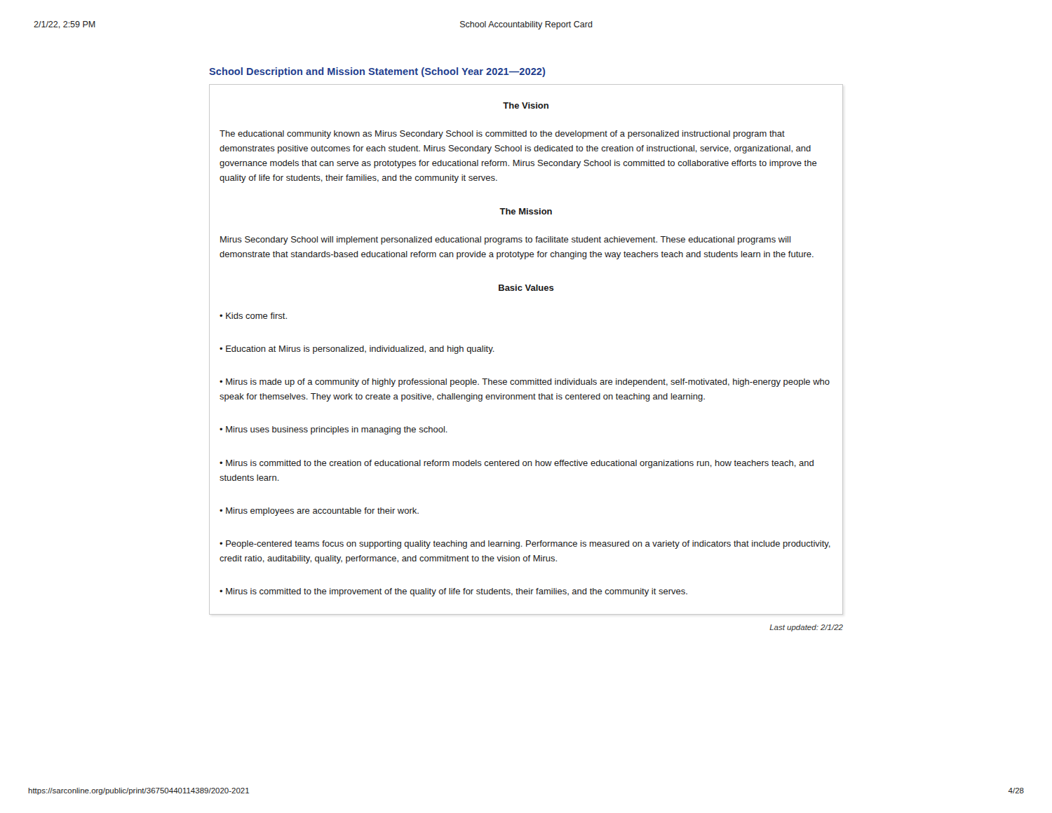2/1/22, 2:59 PM
School Accountability Report Card
2/1/22, 2:59 PM
School Description and Mission Statement (School Year 2021—2022)
The Vision
The educational community known as Mirus Secondary School is committed to the development of a personalized instructional program that demonstrates positive outcomes for each student. Mirus Secondary School is dedicated to the creation of instructional, service, organizational, and governance models that can serve as prototypes for educational reform. Mirus Secondary School is committed to collaborative efforts to improve the quality of life for students, their families, and the community it serves.
The Mission
Mirus Secondary School will implement personalized educational programs to facilitate student achievement. These educational programs will demonstrate that standards-based educational reform can provide a prototype for changing the way teachers teach and students learn in the future.
Basic Values
• Kids come first.
• Education at Mirus is personalized, individualized, and high quality.
• Mirus is made up of a community of highly professional people. These committed individuals are independent, self-motivated, high-energy people who speak for themselves. They work to create a positive, challenging environment that is centered on teaching and learning.
• Mirus uses business principles in managing the school.
• Mirus is committed to the creation of educational reform models centered on how effective educational organizations run, how teachers teach, and students learn.
• Mirus employees are accountable for their work.
• People-centered teams focus on supporting quality teaching and learning. Performance is measured on a variety of indicators that include productivity, credit ratio, auditability, quality, performance, and commitment to the vision of Mirus.
• Mirus is committed to the improvement of the quality of life for students, their families, and the community it serves.
Last updated: 2/1/22
https://sarconline.org/public/print/36750440114389/2020-2021
4/28